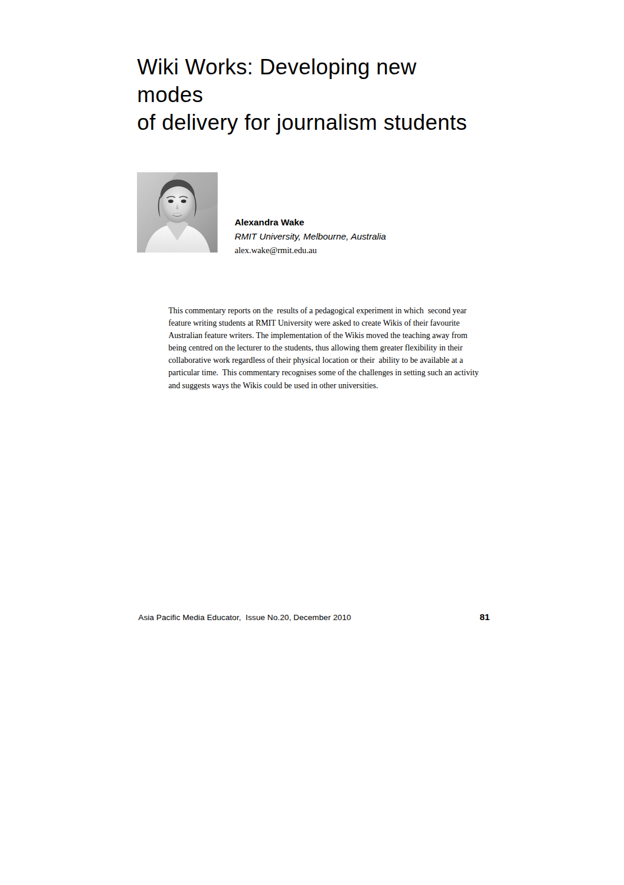Wiki Works: Developing new modes
of delivery for journalism students
Alexandra Wake
RMIT University, Melbourne, Australia
alex.wake@rmit.edu.au
This commentary reports on the results of a pedagogical experiment in which second year feature writing students at RMIT University were asked to create Wikis of their favourite Australian feature writers. The implementation of the Wikis moved the teaching away from being centred on the lecturer to the students, thus allowing them greater flexibility in their collaborative work regardless of their physical location or their ability to be available at a particular time. This commentary recognises some of the challenges in setting such an activity and suggests ways the Wikis could be used in other universities.
Asia Pacific Media Educator, Issue No.20, December 2010 81